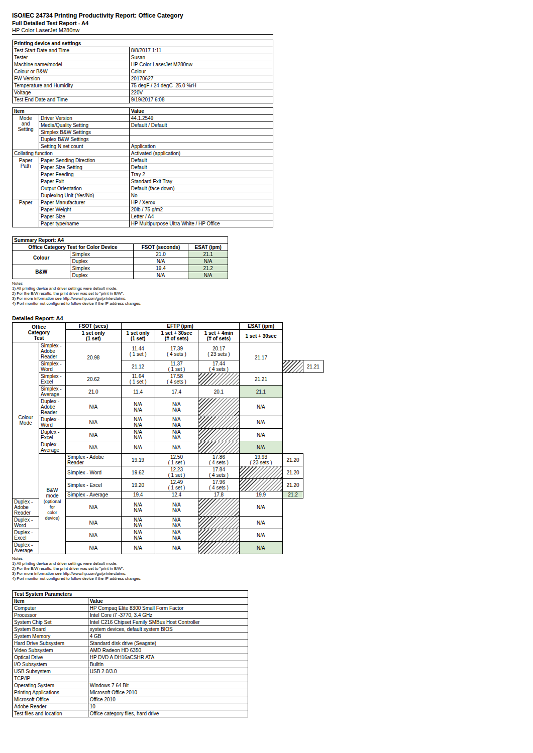ISO/IEC 24734 Printing Productivity Report: Office Category
Full Detailed Test Report - A4
HP Color LaserJet M280nw
| Printing device and settings |
| --- |
| Test Start Date and Time | 8/8/2017 1:11 |
| Tester | Susan |
| Machine name/model | HP Color LaserJet M280nw |
| Colour or B&W | Colour |
| FW Version | 20170627 |
| Temperature and Humidity | 75 degF / 24 degC 25.0 %rH |
| Voltage | 220V |
| Test End Date and Time | 9/19/2017 6:08 |
| Item | Value |
| Mode and Setting | Driver Version | 44.1.2549 |
| Media/Quality Setting | Default / Default |
| Simplex B&W Settings | |
| Duplex B&W Settings | |
| Setting N set count | Application |
| Collating function | Activated (application) |
| Paper Path | Paper Sending Direction | Default |
| Paper Size Setting | Default |
| Paper Feeding | Tray 2 |
| Paper Exit | Standard Exit Tray |
| Output Orientation | Default (face down) |
| Duplexing Unit (Yes/No) | No |
| Paper | Paper Manufacturer | HP / Xerox |
| Paper Weight | 20lb / 75 g/m2 |
| Paper Size | Letter / A4 |
| Paper type/name | HP Multipurpose Ultra White / HP Office |
| Summary Report: A4 |
| --- |
| Office Category Test for Color Device | FSOT (seconds) | ESAT (ipm) |
| Colour | Simplex | 21.0 | 21.1 |
| Duplex | N/A | N/A |
| B&W | Simplex | 19.4 | 21.2 |
| Duplex | N/A | N/A |
Notes
1) All printing device and driver settings were default mode.
2) For the B/W results, the print driver was set to "print in B/W".
3) For more information see http://www.hp.com/go/printerclaims.
4) Port monitor not configured to follow device if the IP address changes.
Detailed Report: A4
| Office Category Test | FSOT (secs) | EFTP (ipm) | ESAT (ipm) |
| --- | --- | --- | --- |
| 1 set only (1 set) | 1 set only (1 set) | 1 set + 30sec (# of sets) | 1 set + 4min (# of sets) | 1 set + 30sec |
| Colour Mode | Simplex - Adobe Reader | 20.98 | 11.44 ( 1 set ) | 17.39 ( 4 sets ) | 20.17 ( 23 sets ) | 21.17 |
| Simplex - Word | 21.12 | 11.37 ( 1 set ) | 17.44 ( 4 sets ) | | 21.21 |
| Simplex - Excel | 20.62 | 11.64 ( 1 set ) | 17.58 ( 4 sets ) | | 21.21 |
| Simplex - Average | 21.0 | 11.4 | 17.4 | 20.1 | 21.1 |
| Duplex - Adobe Reader | N/A | N/A N/A | N/A N/A | | N/A |
| Duplex - Word | N/A | N/A N/A | N/A N/A | | N/A |
| Duplex - Excel | N/A | N/A N/A | N/A N/A | | N/A |
| Duplex - Average | N/A | N/A | N/A | | N/A |
| B&W mode (optional for color device) | Simplex - Adobe Reader | 19.19 | 12.50 ( 1 set ) | 17.86 ( 4 sets ) | 19.93 ( 23 sets ) | 21.20 |
| Simplex - Word | 19.62 | 12.23 ( 1 set ) | 17.84 ( 4 sets ) | | 21.20 |
| Simplex - Excel | 19.20 | 12.49 ( 1 set ) | 17.96 ( 4 sets ) | | 21.20 |
| Simplex - Average | 19.4 | 12.4 | 17.8 | 19.9 | 21.2 |
| Duplex - Adobe Reader | N/A | N/A N/A | N/A N/A | | N/A |
| Duplex - Word | N/A | N/A N/A | N/A N/A | | N/A |
| Duplex - Excel | N/A | N/A N/A | N/A N/A | | N/A |
| Duplex - Average | N/A | N/A | N/A | | N/A |
Notes
1) All printing device and driver settings were default mode.
2) For the B/W results, the print driver was set to "print in B/W".
3) For more information see http://www.hp.com/go/printerclaims.
4) Port monitor not configured to follow device if the IP address changes.
| Test System Parameters |
| --- |
| Item | Value |
| Computer | HP Compaq Elite 8300 Small Form Factor |
| Processor | Intel Core i7 -3770, 3.4 GHz |
| System Chip Set | Intel C216 Chipset Family SMBus Host Controller |
| System Board | system devices, default system BIOS |
| System Memory | 4 GB |
| Hard Drive Subsystem | Standard disk drive (Seagate) |
| Video Subsystem | AMD Radeon HD 6350 |
| Optical Drive | HP DVD A DH16aCSHR ATA |
| I/O Subsystem | Builtin |
| USB Subsystem | USB 2.0/3.0 |
| TCP/IP | |
| Operating System | Windows 7 64 Bit |
| Printing Applications | Microsoft Office 2010 |
| Microsoft Office | Office 2010 |
| Adobe Reader | 10 |
| Test files and location | Office category files, hard drive |